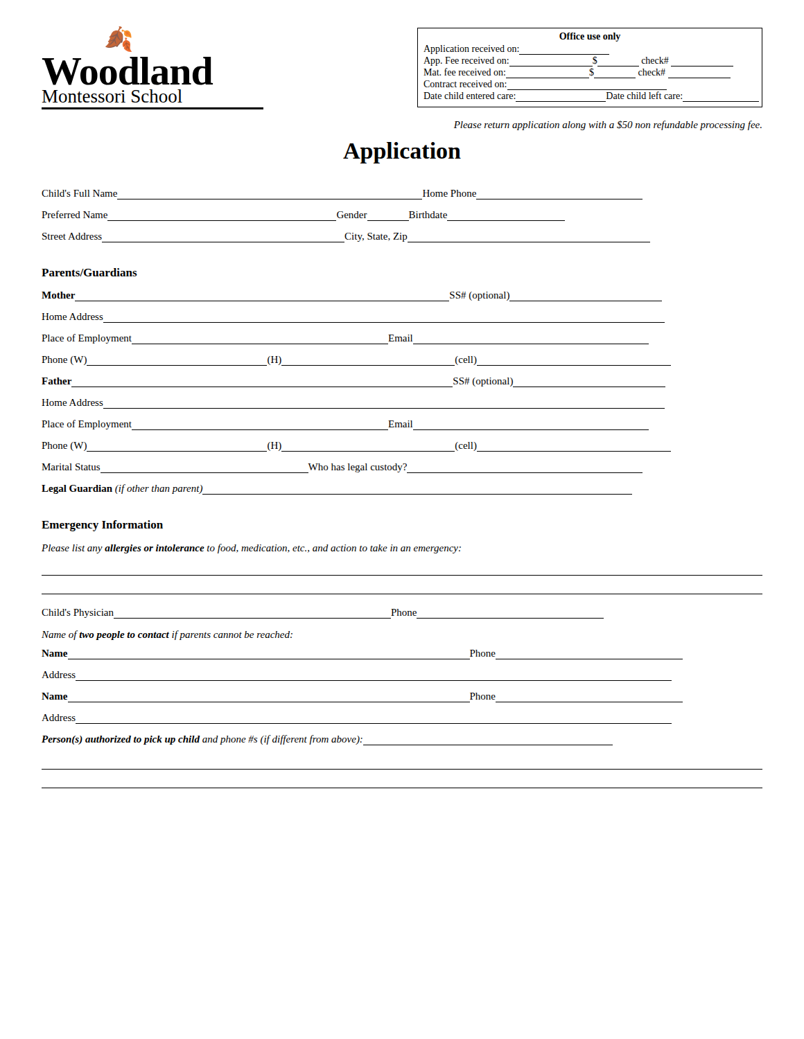🍂 Woodland Montessori School
Office use only
Application received on:
App. Fee received on: $ check#
Mat. fee received on: $ check#
Contract received on:
Date child entered care: Date child left care:
Please return application along with a $50 non refundable processing fee.
Application
Child's Full Name Home Phone
Preferred Name Gender Birthdate
Street Address City, State, Zip
Parents/Guardians
Mother SS# (optional)
Home Address
Place of Employment Email
Phone (W) (H) (cell)
Father SS# (optional)
Home Address
Place of Employment Email
Phone (W) (H) (cell)
Marital Status Who has legal custody?
Legal Guardian (if other than parent)
Emergency Information
Please list any allergies or intolerance to food, medication, etc., and action to take in an emergency:
Child's Physician Phone
Name of two people to contact if parents cannot be reached:
Name Phone
Address
Name Phone
Address
Person(s) authorized to pick up child and phone #s (if different from above):